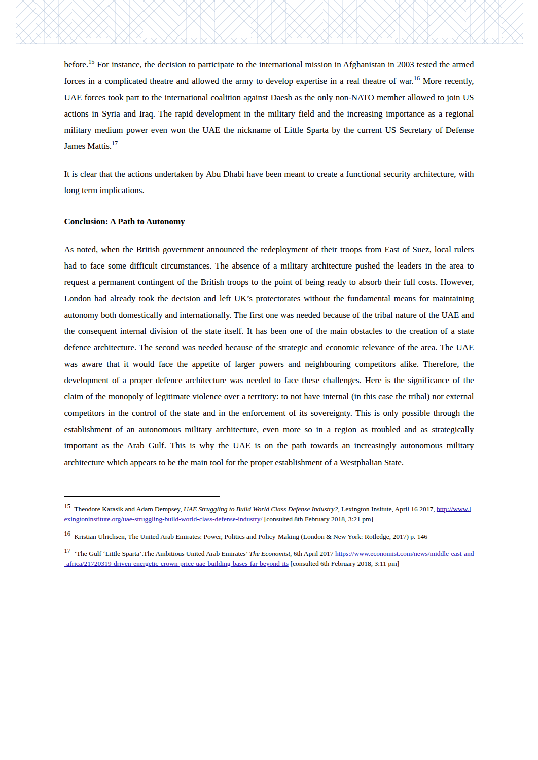before.15 For instance, the decision to participate to the international mission in Afghanistan in 2003 tested the armed forces in a complicated theatre and allowed the army to develop expertise in a real theatre of war.16 More recently, UAE forces took part to the international coalition against Daesh as the only non-NATO member allowed to join US actions in Syria and Iraq. The rapid development in the military field and the increasing importance as a regional military medium power even won the UAE the nickname of Little Sparta by the current US Secretary of Defense James Mattis.17
It is clear that the actions undertaken by Abu Dhabi have been meant to create a functional security architecture, with long term implications.
Conclusion: A Path to Autonomy
As noted, when the British government announced the redeployment of their troops from East of Suez, local rulers had to face some difficult circumstances. The absence of a military architecture pushed the leaders in the area to request a permanent contingent of the British troops to the point of being ready to absorb their full costs. However, London had already took the decision and left UK’s protectorates without the fundamental means for maintaining autonomy both domestically and internationally. The first one was needed because of the tribal nature of the UAE and the consequent internal division of the state itself. It has been one of the main obstacles to the creation of a state defence architecture. The second was needed because of the strategic and economic relevance of the area. The UAE was aware that it would face the appetite of larger powers and neighbouring competitors alike. Therefore, the development of a proper defence architecture was needed to face these challenges. Here is the significance of the claim of the monopoly of legitimate violence over a territory: to not have internal (in this case the tribal) nor external competitors in the control of the state and in the enforcement of its sovereignty. This is only possible through the establishment of an autonomous military architecture, even more so in a region as troubled and as strategically important as the Arab Gulf. This is why the UAE is on the path towards an increasingly autonomous military architecture which appears to be the main tool for the proper establishment of a Westphalian State.
15 Theodore Karasik and Adam Dempsey, UAE Struggling to Build World Class Defense Industry?, Lexington Insitute, April 16 2017, http://www.lexingtoninstitute.org/uae-struggling-build-world-class-defense-industry/ [consulted 8th February 2018, 3:21 pm]
16 Kristian Ulrichsen, The United Arab Emirates: Power, Politics and Policy-Making (London & New York: Rotledge, 2017) p. 146
17 ‘The Gulf ‘Little Sparta’.The Ambitious United Arab Emirates’ The Economist, 6th April 2017 https://www.economist.com/news/middle-east-and-africa/21720319-driven-energetic-crown-price-uae-building-bases-far-beyond-its [consulted 6th February 2018, 3:11 pm]